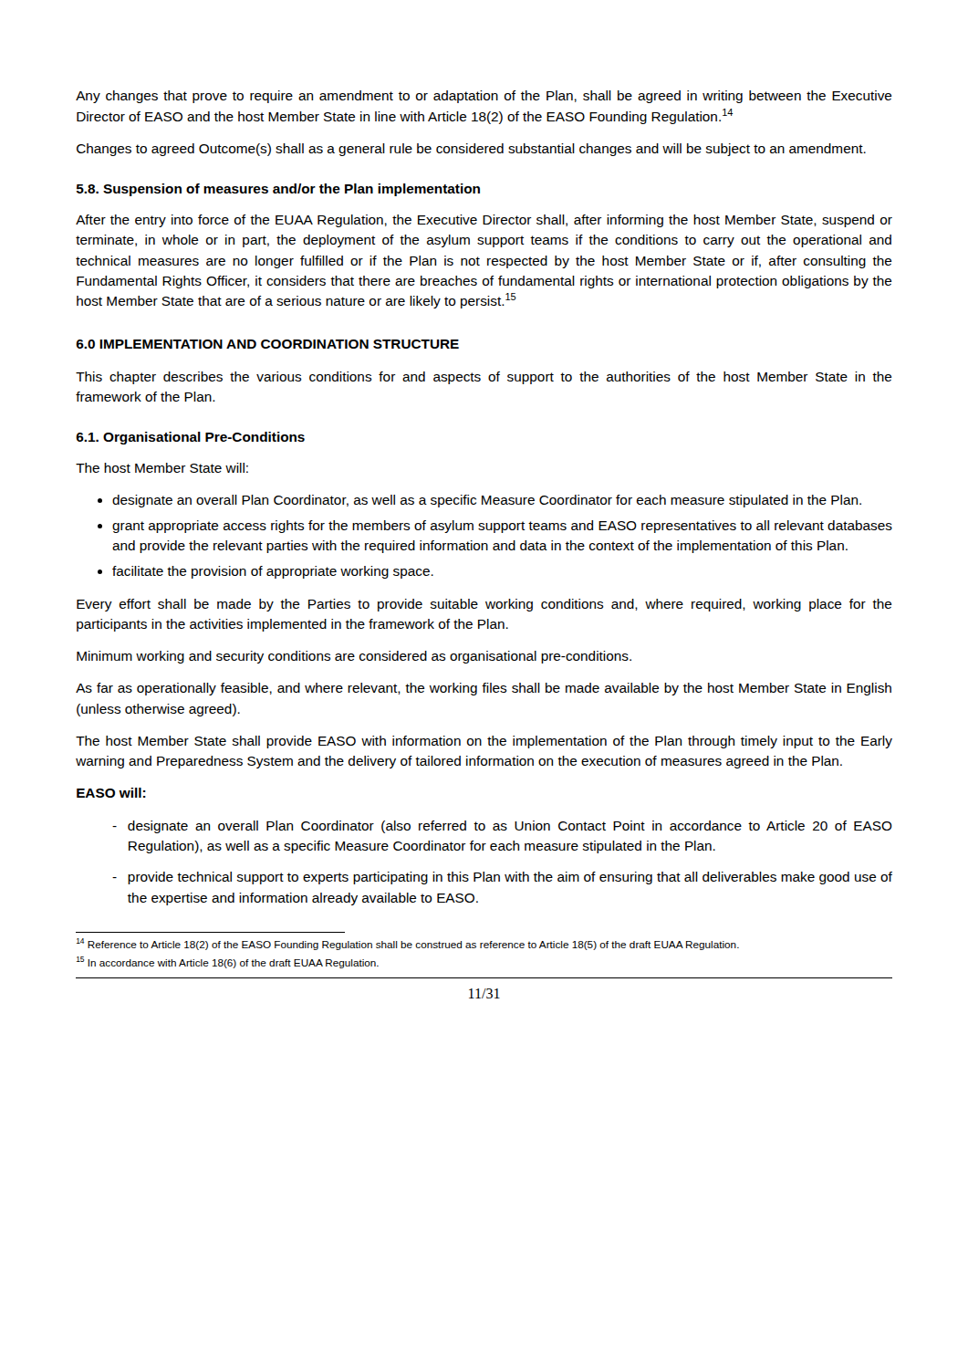Any changes that prove to require an amendment to or adaptation of the Plan, shall be agreed in writing between the Executive Director of EASO and the host Member State in line with Article 18(2) of the EASO Founding Regulation.14
Changes to agreed Outcome(s) shall as a general rule be considered substantial changes and will be subject to an amendment.
5.8. Suspension of measures and/or the Plan implementation
After the entry into force of the EUAA Regulation, the Executive Director shall, after informing the host Member State, suspend or terminate, in whole or in part, the deployment of the asylum support teams if the conditions to carry out the operational and technical measures are no longer fulfilled or if the Plan is not respected by the host Member State or if, after consulting the Fundamental Rights Officer, it considers that there are breaches of fundamental rights or international protection obligations by the host Member State that are of a serious nature or are likely to persist.15
6.0 IMPLEMENTATION AND COORDINATION STRUCTURE
This chapter describes the various conditions for and aspects of support to the authorities of the host Member State in the framework of the Plan.
6.1. Organisational Pre-Conditions
The host Member State will:
designate an overall Plan Coordinator, as well as a specific Measure Coordinator for each measure stipulated in the Plan.
grant appropriate access rights for the members of asylum support teams and EASO representatives to all relevant databases and provide the relevant parties with the required information and data in the context of the implementation of this Plan.
facilitate the provision of appropriate working space.
Every effort shall be made by the Parties to provide suitable working conditions and, where required, working place for the participants in the activities implemented in the framework of the Plan.
Minimum working and security conditions are considered as organisational pre-conditions.
As far as operationally feasible, and where relevant, the working files shall be made available by the host Member State in English (unless otherwise agreed).
The host Member State shall provide EASO with information on the implementation of the Plan through timely input to the Early warning and Preparedness System and the delivery of tailored information on the execution of measures agreed in the Plan.
EASO will:
designate an overall Plan Coordinator (also referred to as Union Contact Point in accordance to Article 20 of EASO Regulation), as well as a specific Measure Coordinator for each measure stipulated in the Plan.
provide technical support to experts participating in this Plan with the aim of ensuring that all deliverables make good use of the expertise and information already available to EASO.
14 Reference to Article 18(2) of the EASO Founding Regulation shall be construed as reference to Article 18(5) of the draft EUAA Regulation.
15 In accordance with Article 18(6) of the draft EUAA Regulation.
11/31